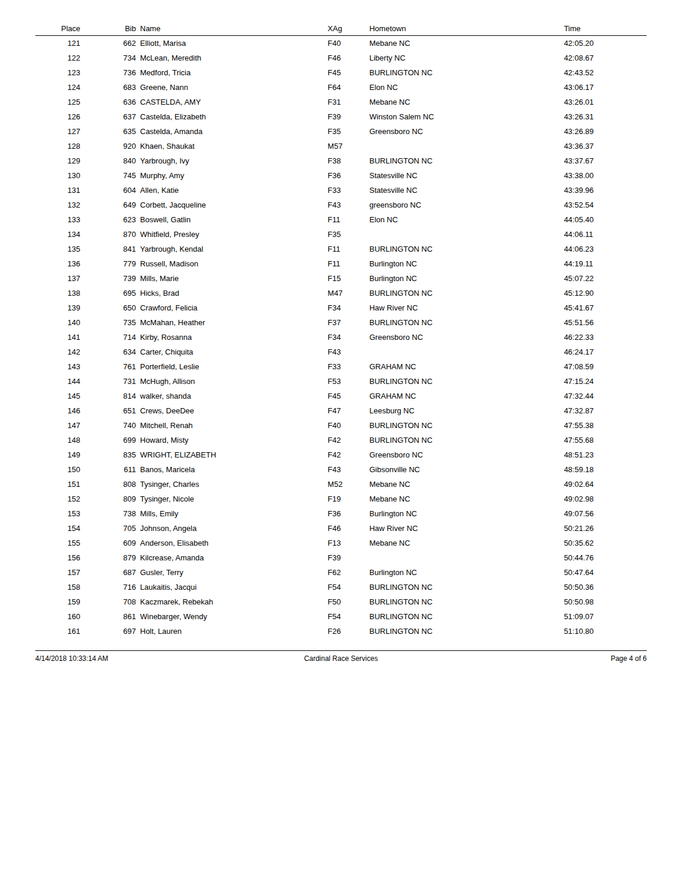| Place | Bib | Name | XAg | Hometown | Time |
| --- | --- | --- | --- | --- | --- |
| 121 | 662 | Elliott, Marisa | F40 | Mebane NC | 42:05.20 |
| 122 | 734 | McLean, Meredith | F46 | Liberty NC | 42:08.67 |
| 123 | 736 | Medford, Tricia | F45 | BURLINGTON NC | 42:43.52 |
| 124 | 683 | Greene, Nann | F64 | Elon NC | 43:06.17 |
| 125 | 636 | CASTELDA, AMY | F31 | Mebane NC | 43:26.01 |
| 126 | 637 | Castelda, Elizabeth | F39 | Winston Salem NC | 43:26.31 |
| 127 | 635 | Castelda, Amanda | F35 | Greensboro NC | 43:26.89 |
| 128 | 920 | Khaen, Shaukat | M57 | | 43:36.37 |
| 129 | 840 | Yarbrough, Ivy | F38 | BURLINGTON NC | 43:37.67 |
| 130 | 745 | Murphy, Amy | F36 | Statesville NC | 43:38.00 |
| 131 | 604 | Allen, Katie | F33 | Statesville NC | 43:39.96 |
| 132 | 649 | Corbett, Jacqueline | F43 | greensboro NC | 43:52.54 |
| 133 | 623 | Boswell, Gatlin | F11 | Elon NC | 44:05.40 |
| 134 | 870 | Whitfield, Presley | F35 | | 44:06.11 |
| 135 | 841 | Yarbrough, Kendal | F11 | BURLINGTON NC | 44:06.23 |
| 136 | 779 | Russell, Madison | F11 | Burlington NC | 44:19.11 |
| 137 | 739 | Mills, Marie | F15 | Burlington NC | 45:07.22 |
| 138 | 695 | Hicks, Brad | M47 | BURLINGTON NC | 45:12.90 |
| 139 | 650 | Crawford, Felicia | F34 | Haw River NC | 45:41.67 |
| 140 | 735 | McMahan, Heather | F37 | BURLINGTON NC | 45:51.56 |
| 141 | 714 | Kirby, Rosanna | F34 | Greensboro NC | 46:22.33 |
| 142 | 634 | Carter, Chiquita | F43 | | 46:24.17 |
| 143 | 761 | Porterfield, Leslie | F33 | GRAHAM NC | 47:08.59 |
| 144 | 731 | McHugh, Allison | F53 | BURLINGTON NC | 47:15.24 |
| 145 | 814 | walker, shanda | F45 | GRAHAM NC | 47:32.44 |
| 146 | 651 | Crews, DeeDee | F47 | Leesburg NC | 47:32.87 |
| 147 | 740 | Mitchell, Renah | F40 | BURLINGTON NC | 47:55.38 |
| 148 | 699 | Howard, Misty | F42 | BURLINGTON NC | 47:55.68 |
| 149 | 835 | WRIGHT, ELIZABETH | F42 | Greensboro NC | 48:51.23 |
| 150 | 611 | Banos, Maricela | F43 | Gibsonville NC | 48:59.18 |
| 151 | 808 | Tysinger, Charles | M52 | Mebane NC | 49:02.64 |
| 152 | 809 | Tysinger, Nicole | F19 | Mebane NC | 49:02.98 |
| 153 | 738 | Mills, Emily | F36 | Burlington NC | 49:07.56 |
| 154 | 705 | Johnson, Angela | F46 | Haw River NC | 50:21.26 |
| 155 | 609 | Anderson, Elisabeth | F13 | Mebane NC | 50:35.62 |
| 156 | 879 | Kilcrease, Amanda | F39 | | 50:44.76 |
| 157 | 687 | Gusler, Terry | F62 | Burlington NC | 50:47.64 |
| 158 | 716 | Laukaitis, Jacqui | F54 | BURLINGTON NC | 50:50.36 |
| 159 | 708 | Kaczmarek, Rebekah | F50 | BURLINGTON NC | 50:50.98 |
| 160 | 861 | Winebarger, Wendy | F54 | BURLINGTON NC | 51:09.07 |
| 161 | 697 | Holt, Lauren | F26 | BURLINGTON NC | 51:10.80 |
4/14/2018 10:33:14 AM
Cardinal Race Services
Page 4 of 6